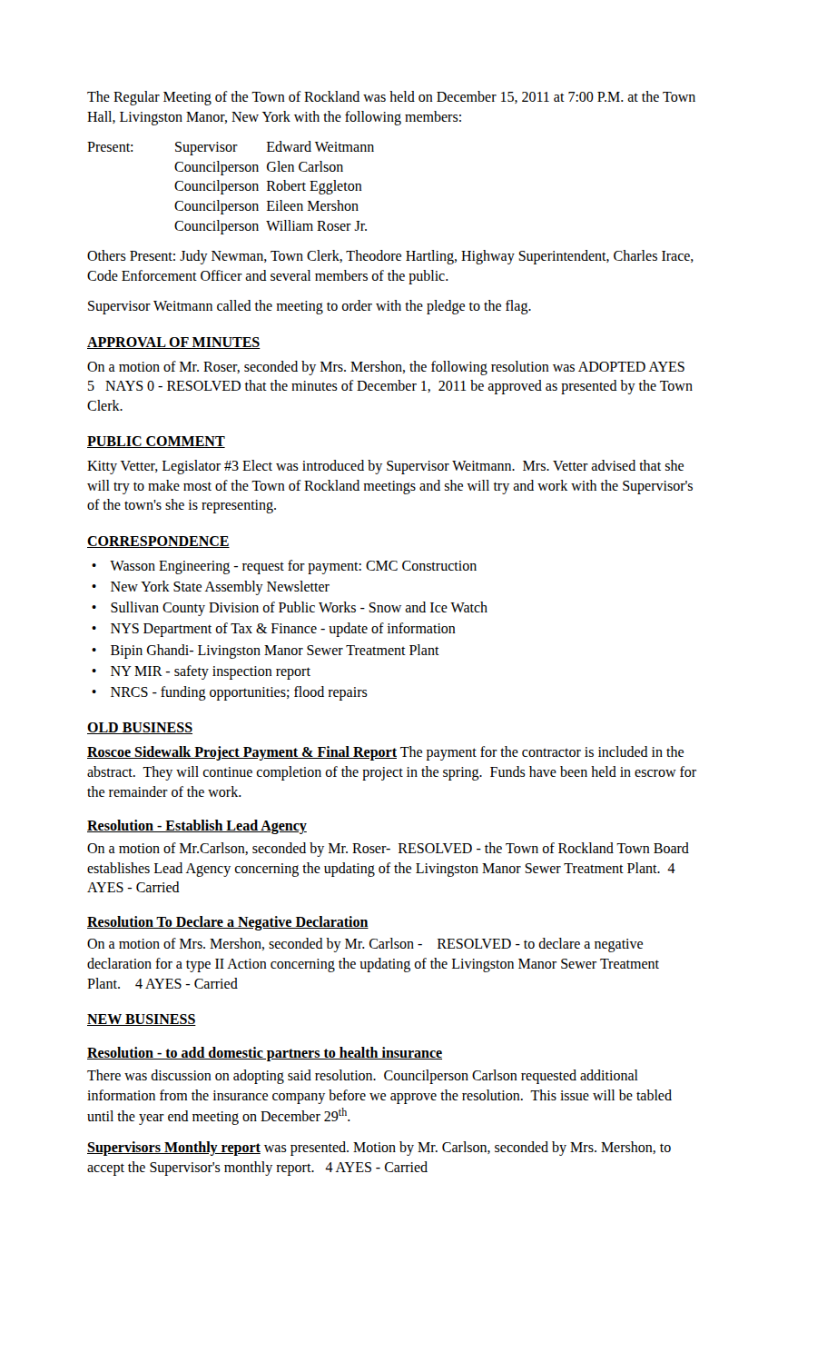The Regular Meeting of the Town of Rockland was held on December 15, 2011 at 7:00 P.M. at the Town Hall, Livingston Manor, New York with the following members:
| Present: | Supervisor | Edward Weitmann |
| | Councilperson | Glen Carlson |
| | Councilperson | Robert Eggleton |
| | Councilperson | Eileen Mershon |
| | Councilperson | William Roser Jr. |
Others Present: Judy Newman, Town Clerk, Theodore Hartling, Highway Superintendent, Charles Irace, Code Enforcement Officer and several members of the public.
Supervisor Weitmann called the meeting to order with the pledge to the flag.
APPROVAL OF MINUTES
On a motion of Mr. Roser, seconded by Mrs. Mershon, the following resolution was ADOPTED AYES 5 NAYS 0 - RESOLVED that the minutes of December 1, 2011 be approved as presented by the Town Clerk.
PUBLIC COMMENT
Kitty Vetter, Legislator #3 Elect was introduced by Supervisor Weitmann. Mrs. Vetter advised that she will try to make most of the Town of Rockland meetings and she will try and work with the Supervisor's of the town's she is representing.
CORRESPONDENCE
Wasson Engineering - request for payment: CMC Construction
New York State Assembly Newsletter
Sullivan County Division of Public Works - Snow and Ice Watch
NYS Department of Tax & Finance - update of information
Bipin Ghandi- Livingston Manor Sewer Treatment Plant
NY MIR - safety inspection report
NRCS - funding opportunities; flood repairs
OLD BUSINESS
Roscoe Sidewalk Project Payment & Final Report The payment for the contractor is included in the abstract. They will continue completion of the project in the spring. Funds have been held in escrow for the remainder of the work.
Resolution - Establish Lead Agency
On a motion of Mr.Carlson, seconded by Mr. Roser- RESOLVED - the Town of Rockland Town Board establishes Lead Agency concerning the updating of the Livingston Manor Sewer Treatment Plant. 4 AYES - Carried
Resolution To Declare a Negative Declaration
On a motion of Mrs. Mershon, seconded by Mr. Carlson - RESOLVED - to declare a negative declaration for a type II Action concerning the updating of the Livingston Manor Sewer Treatment Plant. 4 AYES - Carried
NEW BUSINESS
Resolution - to add domestic partners to health insurance
There was discussion on adopting said resolution. Councilperson Carlson requested additional information from the insurance company before we approve the resolution. This issue will be tabled until the year end meeting on December 29th.
Supervisors Monthly report was presented. Motion by Mr. Carlson, seconded by Mrs. Mershon, to accept the Supervisor's monthly report. 4 AYES - Carried